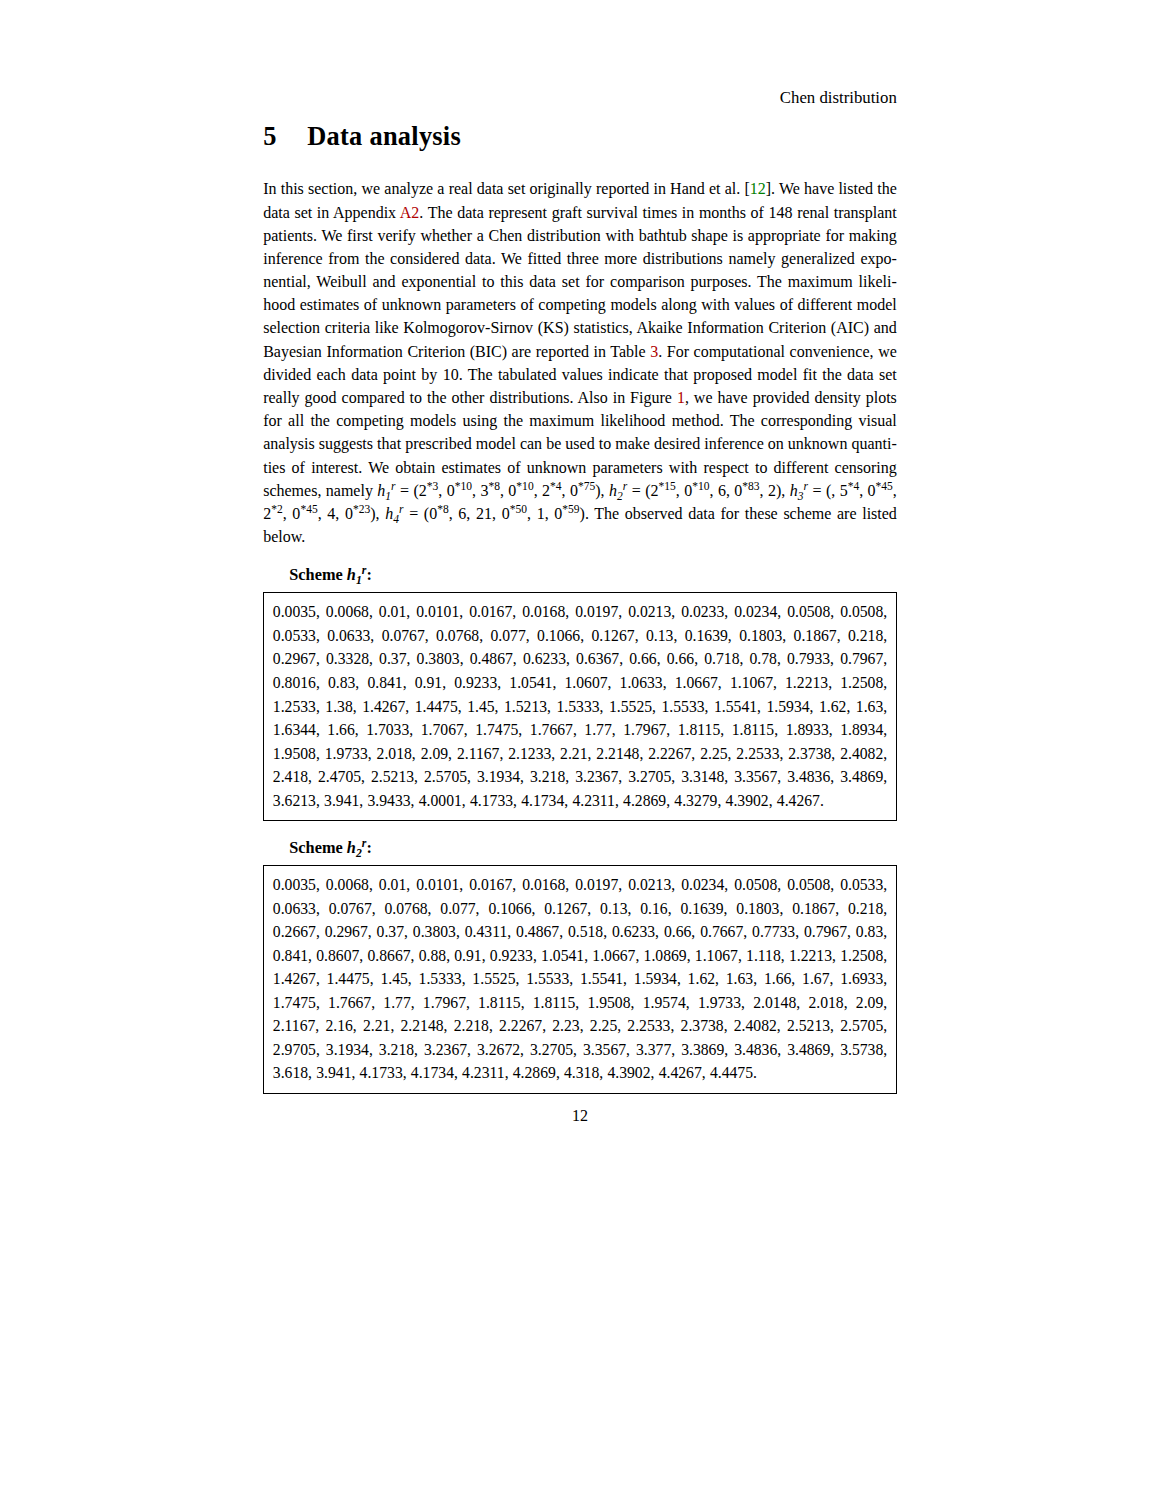Chen distribution
5 Data analysis
In this section, we analyze a real data set originally reported in Hand et al. [12]. We have listed the data set in Appendix A2. The data represent graft survival times in months of 148 renal transplant patients. We first verify whether a Chen distribution with bathtub shape is appropriate for making inference from the considered data. We fitted three more distributions namely generalized exponential, Weibull and exponential to this data set for comparison purposes. The maximum likelihood estimates of unknown parameters of competing models along with values of different model selection criteria like Kolmogorov-Sirnov (KS) statistics, Akaike Information Criterion (AIC) and Bayesian Information Criterion (BIC) are reported in Table 3. For computational convenience, we divided each data point by 10. The tabulated values indicate that proposed model fit the data set really good compared to the other distributions. Also in Figure 1, we have provided density plots for all the competing models using the maximum likelihood method. The corresponding visual analysis suggests that prescribed model can be used to make desired inference on unknown quantities of interest. We obtain estimates of unknown parameters with respect to different censoring schemes, namely h1r = (2*3, 0*10, 3*8, 0*10, 2*4, 0*75), h2r = (2*15, 0*10, 6, 0*83, 2), h3r = (, 5*4, 0*45, 2*2, 0*45, 4, 0*23), h4r = (0*8, 6, 21, 0*50, 1, 0*59). The observed data for these scheme are listed below.
Scheme h1r:
0.0035, 0.0068, 0.01, 0.0101, 0.0167, 0.0168, 0.0197, 0.0213, 0.0233, 0.0234, 0.0508, 0.0508, 0.0533, 0.0633, 0.0767, 0.0768, 0.077, 0.1066, 0.1267, 0.13, 0.1639, 0.1803, 0.1867, 0.218, 0.2967, 0.3328, 0.37, 0.3803, 0.4867, 0.6233, 0.6367, 0.66, 0.66, 0.718, 0.78, 0.7933, 0.7967, 0.8016, 0.83, 0.841, 0.91, 0.9233, 1.0541, 1.0607, 1.0633, 1.0667, 1.1067, 1.2213, 1.2508, 1.2533, 1.38, 1.4267, 1.4475, 1.45, 1.5213, 1.5333, 1.5525, 1.5533, 1.5541, 1.5934, 1.62, 1.63, 1.6344, 1.66, 1.7033, 1.7067, 1.7475, 1.7667, 1.77, 1.7967, 1.8115, 1.8115, 1.8933, 1.8934, 1.9508, 1.9733, 2.018, 2.09, 2.1167, 2.1233, 2.21, 2.2148, 2.2267, 2.25, 2.2533, 2.3738, 2.4082, 2.418, 2.4705, 2.5213, 2.5705, 3.1934, 3.218, 3.2367, 3.2705, 3.3148, 3.3567, 3.4836, 3.4869, 3.6213, 3.941, 3.9433, 4.0001, 4.1733, 4.1734, 4.2311, 4.2869, 4.3279, 4.3902, 4.4267.
Scheme h2r:
0.0035, 0.0068, 0.01, 0.0101, 0.0167, 0.0168, 0.0197, 0.0213, 0.0234, 0.0508, 0.0508, 0.0533, 0.0633, 0.0767, 0.0768, 0.077, 0.1066, 0.1267, 0.13, 0.16, 0.1639, 0.1803, 0.1867, 0.218, 0.2667, 0.2967, 0.37, 0.3803, 0.4311, 0.4867, 0.518, 0.6233, 0.66, 0.7667, 0.7733, 0.7967, 0.83, 0.841, 0.8607, 0.8667, 0.88, 0.91, 0.9233, 1.0541, 1.0667, 1.0869, 1.1067, 1.118, 1.2213, 1.2508, 1.4267, 1.4475, 1.45, 1.5333, 1.5525, 1.5533, 1.5541, 1.5934, 1.62, 1.63, 1.66, 1.67, 1.6933, 1.7475, 1.7667, 1.77, 1.7967, 1.8115, 1.8115, 1.9508, 1.9574, 1.9733, 2.0148, 2.018, 2.09, 2.1167, 2.16, 2.21, 2.2148, 2.218, 2.2267, 2.23, 2.25, 2.2533, 2.3738, 2.4082, 2.5213, 2.5705, 2.9705, 3.1934, 3.218, 3.2367, 3.2672, 3.2705, 3.3567, 3.377, 3.3869, 3.4836, 3.4869, 3.5738, 3.618, 3.941, 4.1733, 4.1734, 4.2311, 4.2869, 4.318, 4.3902, 4.4267, 4.4475.
12